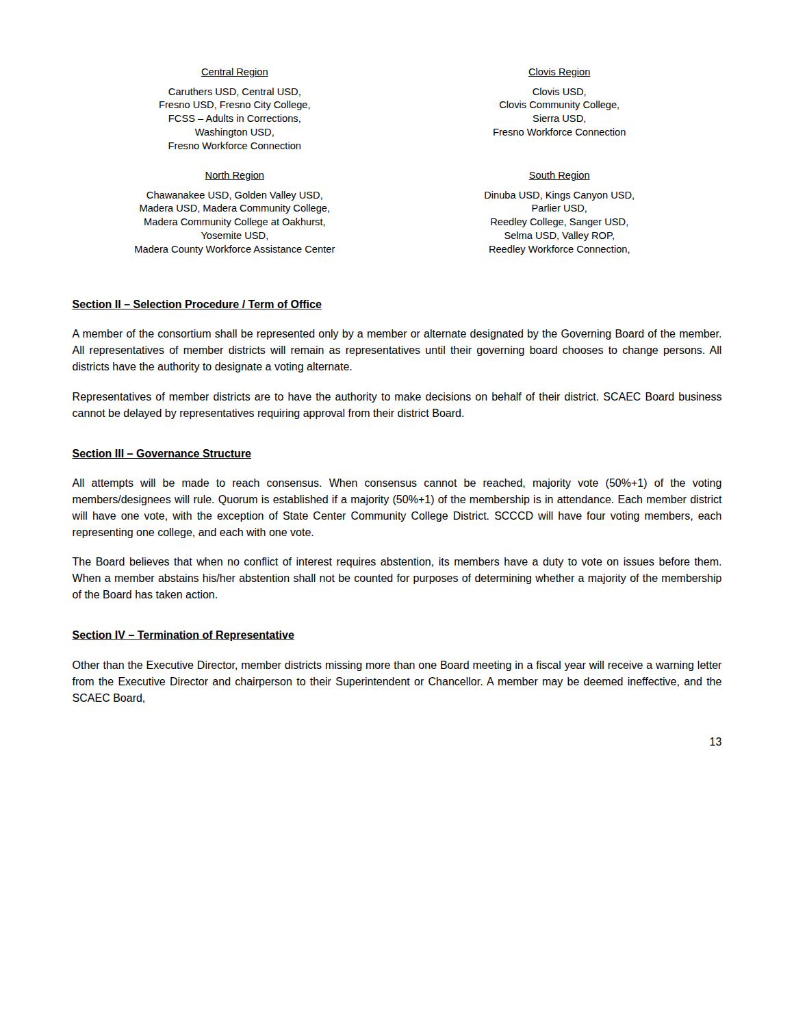| Central Region Caruthers USD, Central USD, Fresno USD, Fresno City College, FCSS – Adults in Corrections, Washington USD, Fresno Workforce Connection | Clovis Region Clovis USD, Clovis Community College, Sierra USD, Fresno Workforce Connection |
| North Region Chawanakee USD, Golden Valley USD, Madera USD, Madera Community College, Madera Community College at Oakhurst, Yosemite USD, Madera County Workforce Assistance Center | South Region Dinuba USD, Kings Canyon USD, Parlier USD, Reedley College, Sanger USD, Selma USD, Valley ROP, Reedley Workforce Connection, |
Section II – Selection Procedure / Term of Office
A member of the consortium shall be represented only by a member or alternate designated by the Governing Board of the member. All representatives of member districts will remain as representatives until their governing board chooses to change persons. All districts have the authority to designate a voting alternate.
Representatives of member districts are to have the authority to make decisions on behalf of their district. SCAEC Board business cannot be delayed by representatives requiring approval from their district Board.
Section III – Governance Structure
All attempts will be made to reach consensus. When consensus cannot be reached, majority vote (50%+1) of the voting members/designees will rule. Quorum is established if a majority (50%+1) of the membership is in attendance. Each member district will have one vote, with the exception of State Center Community College District. SCCCD will have four voting members, each representing one college, and each with one vote.
The Board believes that when no conflict of interest requires abstention, its members have a duty to vote on issues before them. When a member abstains his/her abstention shall not be counted for purposes of determining whether a majority of the membership of the Board has taken action.
Section IV – Termination of Representative
Other than the Executive Director, member districts missing more than one Board meeting in a fiscal year will receive a warning letter from the Executive Director and chairperson to their Superintendent or Chancellor. A member may be deemed ineffective, and the SCAEC Board,
13